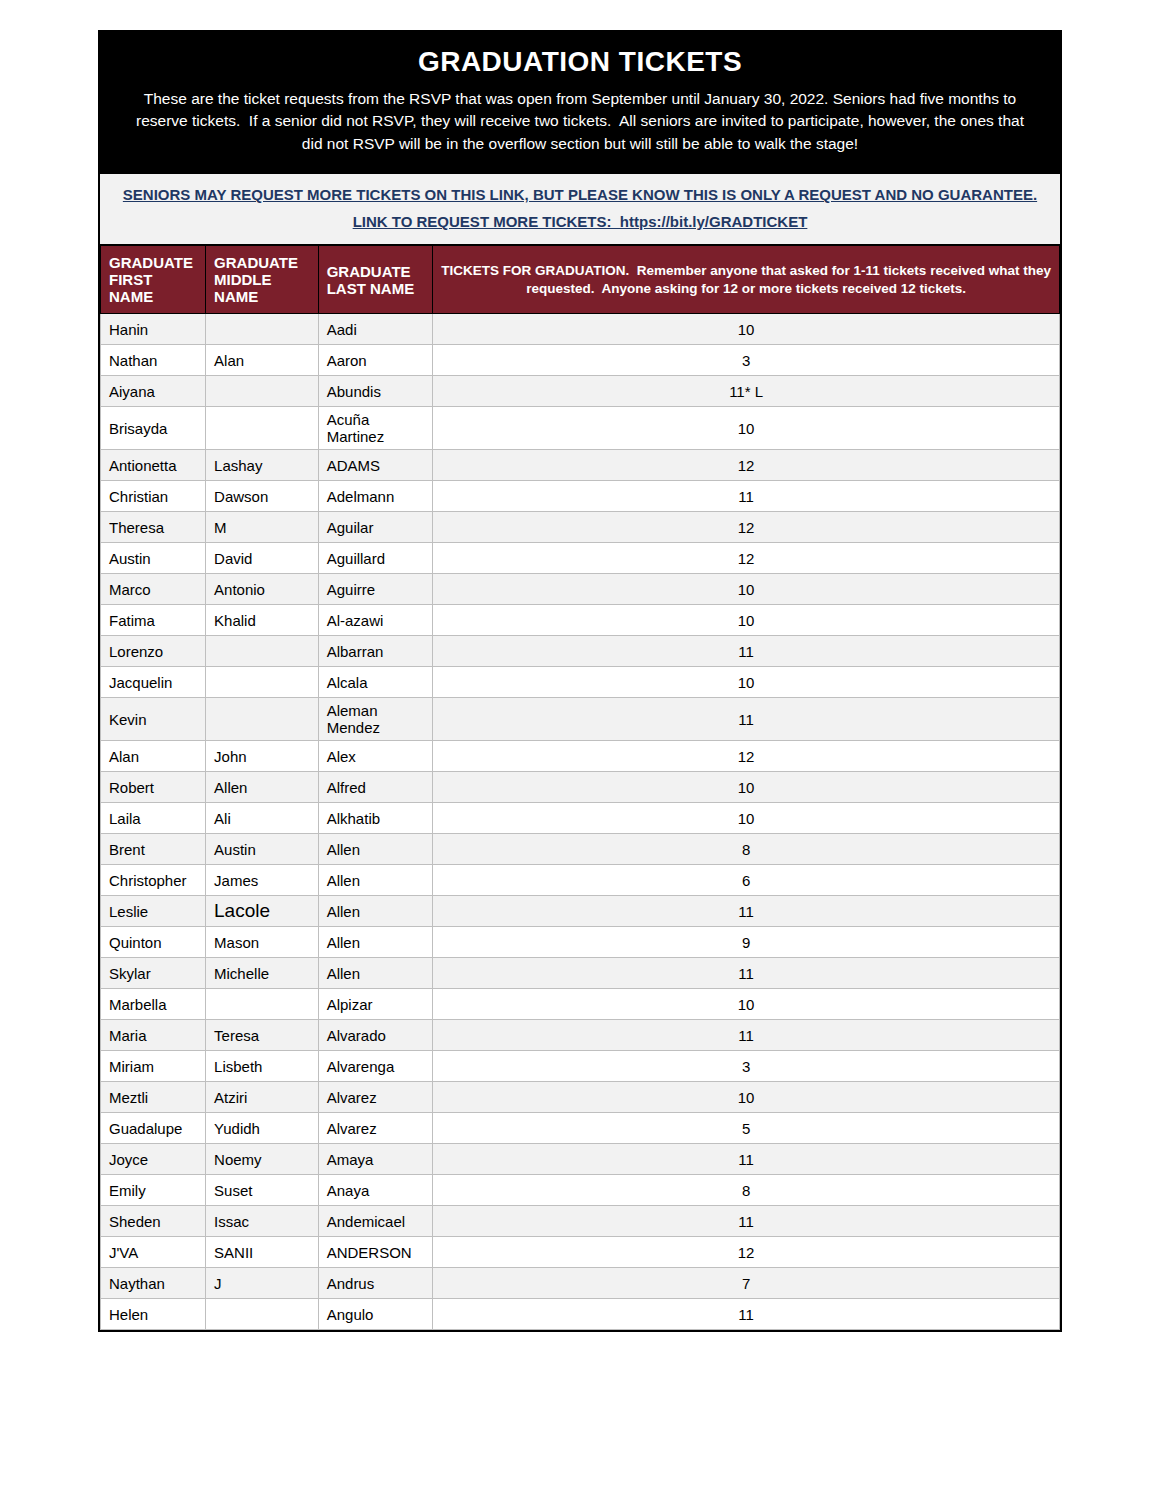GRADUATION TICKETS
These are the ticket requests from the RSVP that was open from September until January 30, 2022. Seniors had five months to reserve tickets. If a senior did not RSVP, they will receive two tickets. All seniors are invited to participate, however, the ones that did not RSVP will be in the overflow section but will still be able to walk the stage!
SENIORS MAY REQUEST MORE TICKETS ON THIS LINK, BUT PLEASE KNOW THIS IS ONLY A REQUEST AND NO GUARANTEE.
LINK TO REQUEST MORE TICKETS: https://bit.ly/GRADTICKET
| GRADUATE FIRST NAME | GRADUATE MIDDLE NAME | GRADUATE LAST NAME | TICKETS FOR GRADUATION. Remember anyone that asked for 1-11 tickets received what they requested. Anyone asking for 12 or more tickets received 12 tickets. |
| --- | --- | --- | --- |
| Hanin | | Aadi | 10 |
| Nathan | Alan | Aaron | 3 |
| Aiyana | | Abundis | 11* L |
| Brisayda | | Acuña Martinez | 10 |
| Antionetta | Lashay | ADAMS | 12 |
| Christian | Dawson | Adelmann | 11 |
| Theresa | M | Aguilar | 12 |
| Austin | David | Aguillard | 12 |
| Marco | Antonio | Aguirre | 10 |
| Fatima | Khalid | Al-azawi | 10 |
| Lorenzo | | Albarran | 11 |
| Jacquelin | | Alcala | 10 |
| Kevin | | Aleman Mendez | 11 |
| Alan | John | Alex | 12 |
| Robert | Allen | Alfred | 10 |
| Laila | Ali | Alkhatib | 10 |
| Brent | Austin | Allen | 8 |
| Christopher | James | Allen | 6 |
| Leslie | Lacole | Allen | 11 |
| Quinton | Mason | Allen | 9 |
| Skylar | Michelle | Allen | 11 |
| Marbella | | Alpizar | 10 |
| Maria | Teresa | Alvarado | 11 |
| Miriam | Lisbeth | Alvarenga | 3 |
| Meztli | Atziri | Alvarez | 10 |
| Guadalupe | Yudidh | Alvarez | 5 |
| Joyce | Noemy | Amaya | 11 |
| Emily | Suset | Anaya | 8 |
| Sheden | Issac | Andemicael | 11 |
| J'VA | SANII | ANDERSON | 12 |
| Naythan | J | Andrus | 7 |
| Helen | | Angulo | 11 |